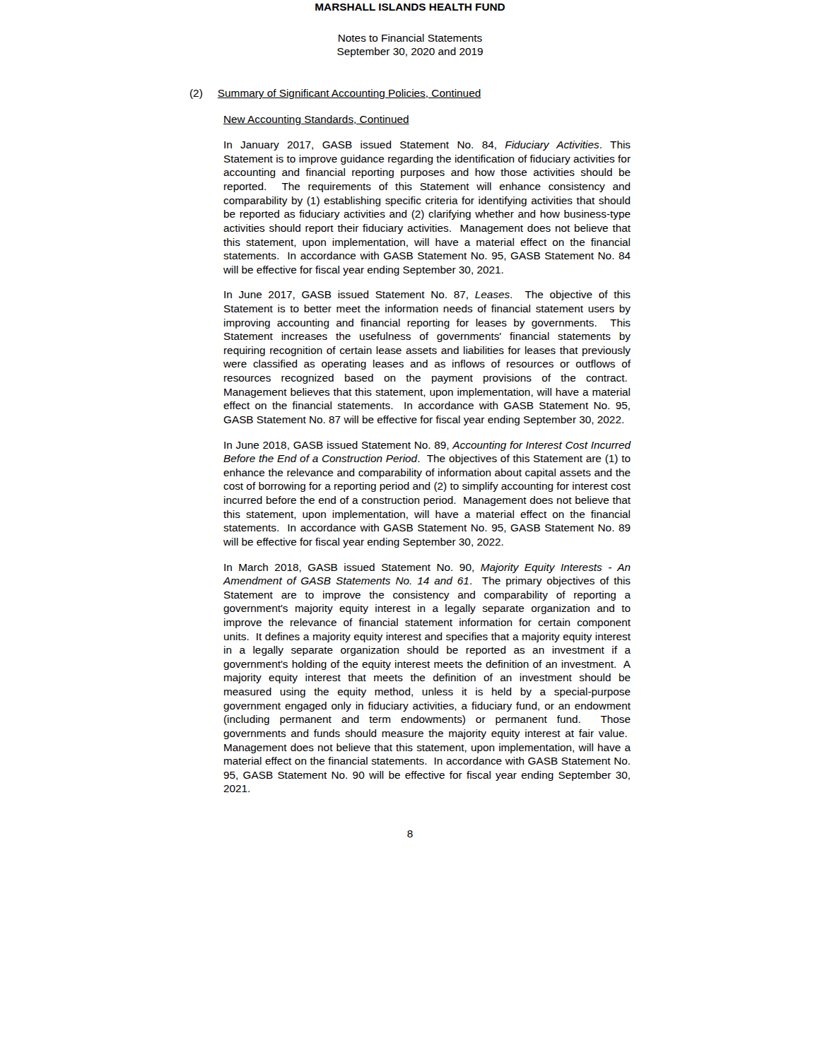MARSHALL ISLANDS HEALTH FUND
Notes to Financial Statements
September 30, 2020 and 2019
(2) Summary of Significant Accounting Policies, Continued
New Accounting Standards, Continued
In January 2017, GASB issued Statement No. 84, Fiduciary Activities. This Statement is to improve guidance regarding the identification of fiduciary activities for accounting and financial reporting purposes and how those activities should be reported. The requirements of this Statement will enhance consistency and comparability by (1) establishing specific criteria for identifying activities that should be reported as fiduciary activities and (2) clarifying whether and how business-type activities should report their fiduciary activities. Management does not believe that this statement, upon implementation, will have a material effect on the financial statements. In accordance with GASB Statement No. 95, GASB Statement No. 84 will be effective for fiscal year ending September 30, 2021.
In June 2017, GASB issued Statement No. 87, Leases. The objective of this Statement is to better meet the information needs of financial statement users by improving accounting and financial reporting for leases by governments. This Statement increases the usefulness of governments' financial statements by requiring recognition of certain lease assets and liabilities for leases that previously were classified as operating leases and as inflows of resources or outflows of resources recognized based on the payment provisions of the contract. Management believes that this statement, upon implementation, will have a material effect on the financial statements. In accordance with GASB Statement No. 95, GASB Statement No. 87 will be effective for fiscal year ending September 30, 2022.
In June 2018, GASB issued Statement No. 89, Accounting for Interest Cost Incurred Before the End of a Construction Period. The objectives of this Statement are (1) to enhance the relevance and comparability of information about capital assets and the cost of borrowing for a reporting period and (2) to simplify accounting for interest cost incurred before the end of a construction period. Management does not believe that this statement, upon implementation, will have a material effect on the financial statements. In accordance with GASB Statement No. 95, GASB Statement No. 89 will be effective for fiscal year ending September 30, 2022.
In March 2018, GASB issued Statement No. 90, Majority Equity Interests - An Amendment of GASB Statements No. 14 and 61. The primary objectives of this Statement are to improve the consistency and comparability of reporting a government's majority equity interest in a legally separate organization and to improve the relevance of financial statement information for certain component units. It defines a majority equity interest and specifies that a majority equity interest in a legally separate organization should be reported as an investment if a government's holding of the equity interest meets the definition of an investment. A majority equity interest that meets the definition of an investment should be measured using the equity method, unless it is held by a special-purpose government engaged only in fiduciary activities, a fiduciary fund, or an endowment (including permanent and term endowments) or permanent fund. Those governments and funds should measure the majority equity interest at fair value. Management does not believe that this statement, upon implementation, will have a material effect on the financial statements. In accordance with GASB Statement No. 95, GASB Statement No. 90 will be effective for fiscal year ending September 30, 2021.
8